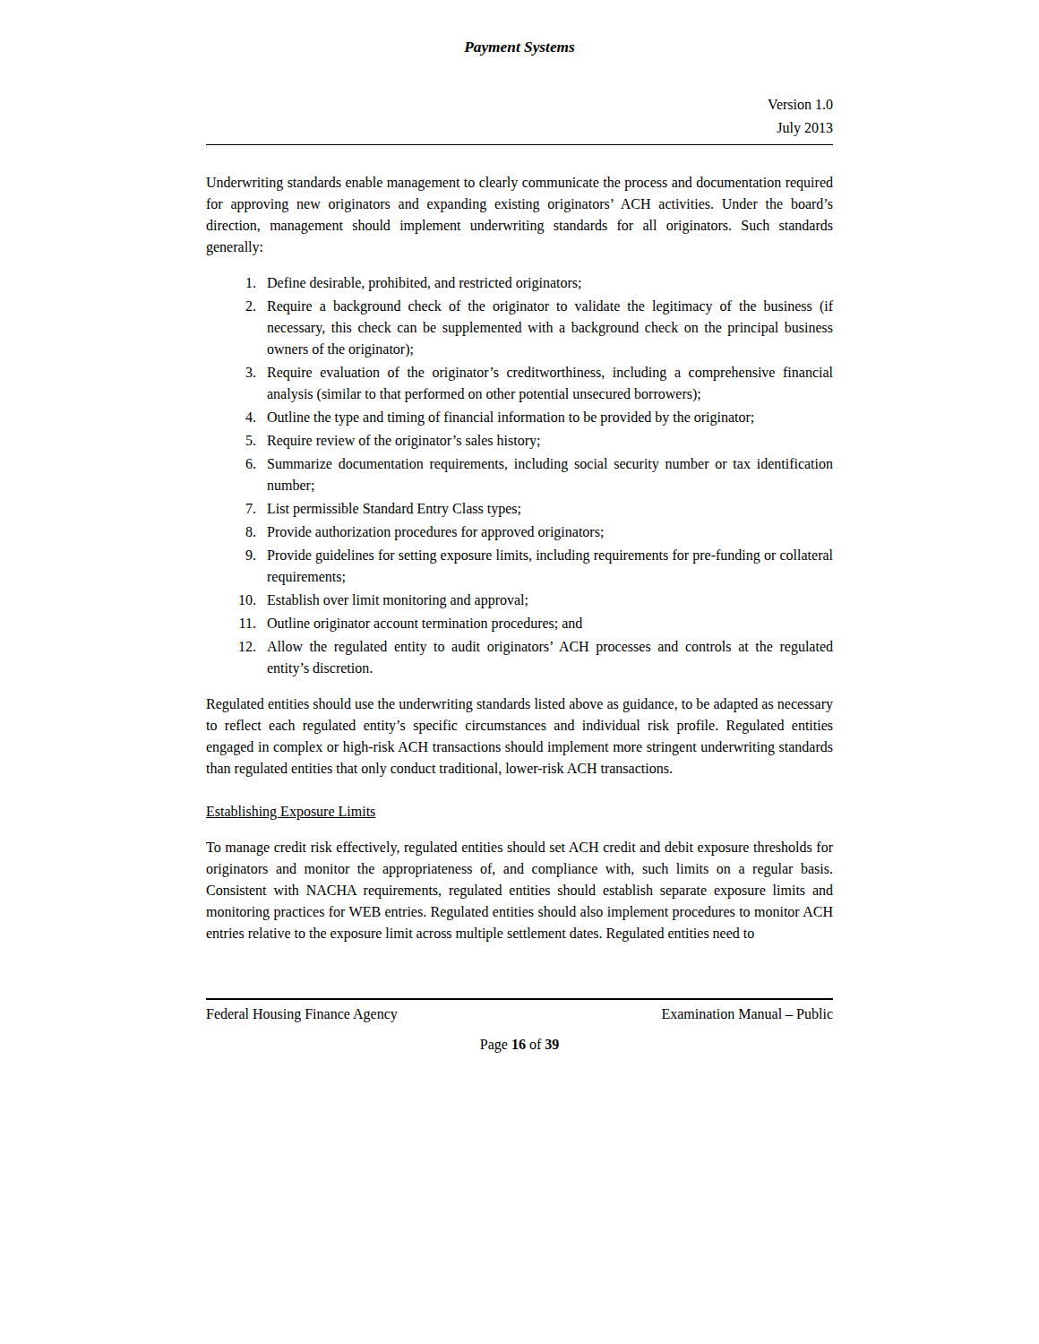Payment Systems
Version 1.0
July 2013
Underwriting standards enable management to clearly communicate the process and documentation required for approving new originators and expanding existing originators’ ACH activities. Under the board’s direction, management should implement underwriting standards for all originators. Such standards generally:
Define desirable, prohibited, and restricted originators;
Require a background check of the originator to validate the legitimacy of the business (if necessary, this check can be supplemented with a background check on the principal business owners of the originator);
Require evaluation of the originator’s creditworthiness, including a comprehensive financial analysis (similar to that performed on other potential unsecured borrowers);
Outline the type and timing of financial information to be provided by the originator;
Require review of the originator’s sales history;
Summarize documentation requirements, including social security number or tax identification number;
List permissible Standard Entry Class types;
Provide authorization procedures for approved originators;
Provide guidelines for setting exposure limits, including requirements for pre-funding or collateral requirements;
Establish over limit monitoring and approval;
Outline originator account termination procedures; and
Allow the regulated entity to audit originators’ ACH processes and controls at the regulated entity’s discretion.
Regulated entities should use the underwriting standards listed above as guidance, to be adapted as necessary to reflect each regulated entity’s specific circumstances and individual risk profile. Regulated entities engaged in complex or high-risk ACH transactions should implement more stringent underwriting standards than regulated entities that only conduct traditional, lower-risk ACH transactions.
Establishing Exposure Limits
To manage credit risk effectively, regulated entities should set ACH credit and debit exposure thresholds for originators and monitor the appropriateness of, and compliance with, such limits on a regular basis. Consistent with NACHA requirements, regulated entities should establish separate exposure limits and monitoring practices for WEB entries. Regulated entities should also implement procedures to monitor ACH entries relative to the exposure limit across multiple settlement dates. Regulated entities need to
Federal Housing Finance Agency Examination Manual – Public
Page 16 of 39